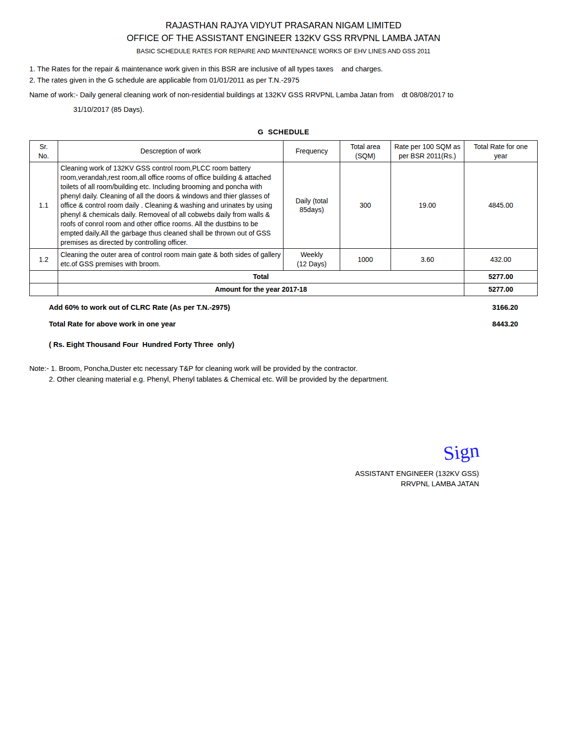RAJASTHAN RAJYA VIDYUT PRASARAN NIGAM LIMITED
OFFICE OF THE ASSISTANT ENGINEER 132KV GSS RRVPNL LAMBA JATAN
BASIC SCHEDULE RATES FOR REPAIRE AND MAINTENANCE WORKS OF EHV LINES AND GSS 2011
1. The Rates for the repair & maintenance work given in this BSR are inclusive of all types taxes and charges.
2. The rates given in the G schedule are applicable from 01/01/2011 as per T.N.-2975
Name of work:- Daily general cleaning work of non-residential buildings at 132KV GSS RRVPNL Lamba Jatan from dt 08/08/2017 to
31/10/2017 (85 Days).
G SCHEDULE
| Sr. No. | Descreption of work | Frequency | Total area (SQM) | Rate per 100 SQM as per BSR 2011(Rs.) | Total Rate for one year |
| --- | --- | --- | --- | --- | --- |
| 1.1 | Cleaning work of 132KV GSS control room,PLCC room battery room,verandah,rest room,all office rooms of office building & attached toilets of all room/building etc. Including brooming and poncha with phenyl daily. Cleaning of all the doors & windows and thier glasses of office & control room daily . Cleaning & washing and urinates by using phenyl & chemicals daily. Removeal of all cobwebs daily from walls & roofs of conrol room and other office rooms. All the dustbins to be empted daily.All the garbage thus cleaned shall be thrown out of GSS premises as directed by controlling officer. | Daily (total 85days) | 300 | 19.00 | 4845.00 |
| 1.2 | Cleaning the outer area of control room main gate & both sides of gallery etc.of GSS premises with broom. | Weekly (12 Days) | 1000 | 3.60 | 432.00 |
| | Total | 5277.00 |
| | Amount for the year 2017-18 | 5277.00 |
Add 60% to work out of CLRC Rate (As per T.N.-2975) 3166.20
Total Rate for above work in one year 8443.20
( Rs. Eight Thousand Four Hundred Forty Three only)
Note:- 1. Broom, Poncha,Duster etc necessary T&P for cleaning work will be provided by the contractor.
2. Other cleaning material e.g. Phenyl, Phenyl tablates & Chemical etc. Will be provided by the department.
Sign
ASSISTANT ENGINEER (132KV GSS)
RRVPNL LAMBA JATAN